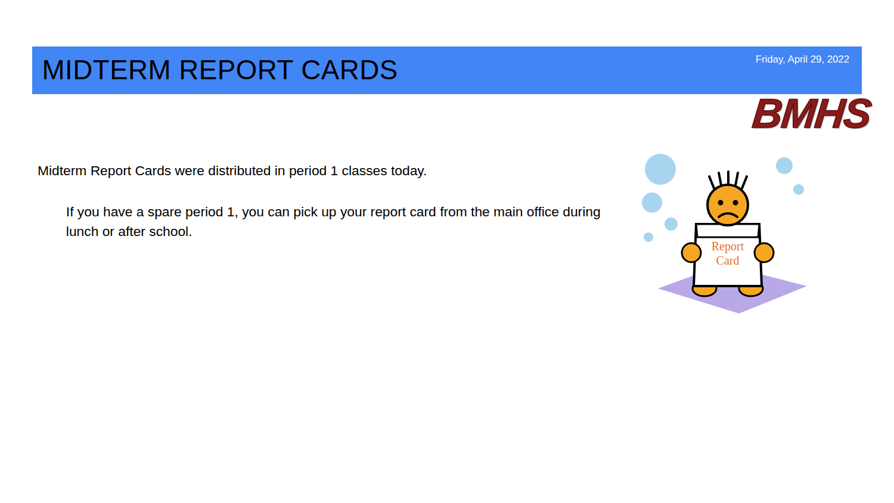MIDTERM REPORT CARDS
Friday, April 29, 2022
BMHS
Midterm Report Cards were distributed in period 1 classes today.
If you have a spare period 1, you can pick up your report card from the main office during lunch or after school.
Report Card